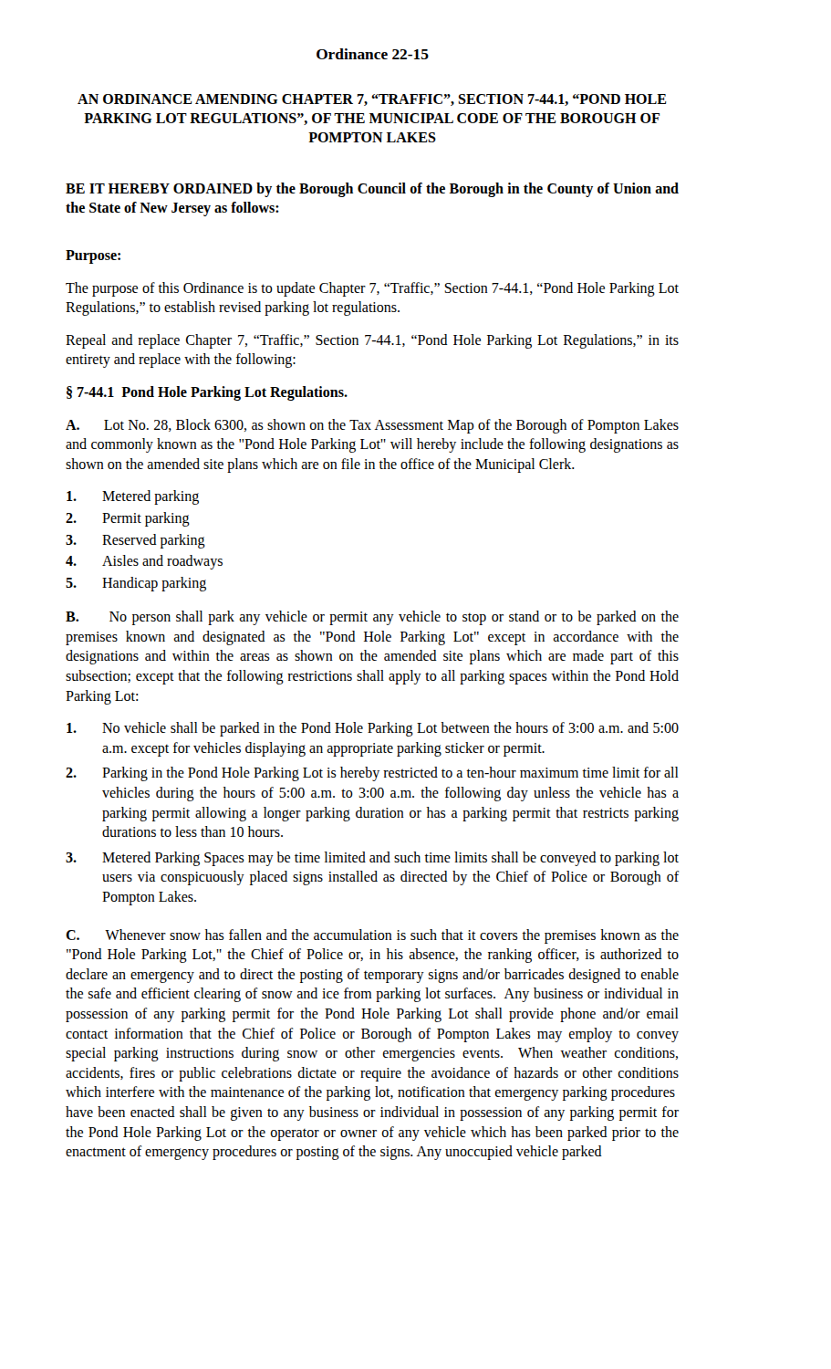Ordinance 22-15
An Ordinance Amending Chapter 7, “Traffic”, Section 7-44.1, “Pond Hole Parking Lot Regulations”, of the Municipal Code of the Borough of Pompton Lakes
BE IT HEREBY ORDAINED by the Borough Council of the Borough in the County of Union and the State of New Jersey as follows:
Purpose:
The purpose of this Ordinance is to update Chapter 7, “Traffic,” Section 7-44.1, “Pond Hole Parking Lot Regulations,” to establish revised parking lot regulations.
Repeal and replace Chapter 7, “Traffic,” Section 7-44.1, “Pond Hole Parking Lot Regulations,” in its entirety and replace with the following:
§ 7-44.1 Pond Hole Parking Lot Regulations.
A. Lot No. 28, Block 6300, as shown on the Tax Assessment Map of the Borough of Pompton Lakes and commonly known as the "Pond Hole Parking Lot" will hereby include the following designations as shown on the amended site plans which are on file in the office of the Municipal Clerk.
| 1. | Metered parking |
| 2. | Permit parking |
| 3. | Reserved parking |
| 4. | Aisles and roadways |
| 5. | Handicap parking |
B. No person shall park any vehicle or permit any vehicle to stop or stand or to be parked on the premises known and designated as the "Pond Hole Parking Lot" except in accordance with the designations and within the areas as shown on the amended site plans which are made part of this subsection; except that the following restrictions shall apply to all parking spaces within the Pond Hold Parking Lot:
| 1. | No vehicle shall be parked in the Pond Hole Parking Lot between the hours of 3:00 a.m. and 5:00 a.m. except for vehicles displaying an appropriate parking sticker or permit. |
| 2. | Parking in the Pond Hole Parking Lot is hereby restricted to a ten-hour maximum time limit for all vehicles during the hours of 5:00 a.m. to 3:00 a.m. the following day unless the vehicle has a parking permit allowing a longer parking duration or has a parking permit that restricts parking durations to less than 10 hours. |
| 3. | Metered Parking Spaces may be time limited and such time limits shall be conveyed to parking lot users via conspicuously placed signs installed as directed by the Chief of Police or Borough of Pompton Lakes. |
C. Whenever snow has fallen and the accumulation is such that it covers the premises known as the "Pond Hole Parking Lot," the Chief of Police or, in his absence, the ranking officer, is authorized to declare an emergency and to direct the posting of temporary signs and/or barricades designed to enable the safe and efficient clearing of snow and ice from parking lot surfaces. Any business or individual in possession of any parking permit for the Pond Hole Parking Lot shall provide phone and/or email contact information that the Chief of Police or Borough of Pompton Lakes may employ to convey special parking instructions during snow or other emergencies events. When weather conditions, accidents, fires or public celebrations dictate or require the avoidance of hazards or other conditions which interfere with the maintenance of the parking lot, notification that emergency parking procedures have been enacted shall be given to any business or individual in possession of any parking permit for the Pond Hole Parking Lot or the operator or owner of any vehicle which has been parked prior to the enactment of emergency procedures or posting of the signs. Any unoccupied vehicle parked